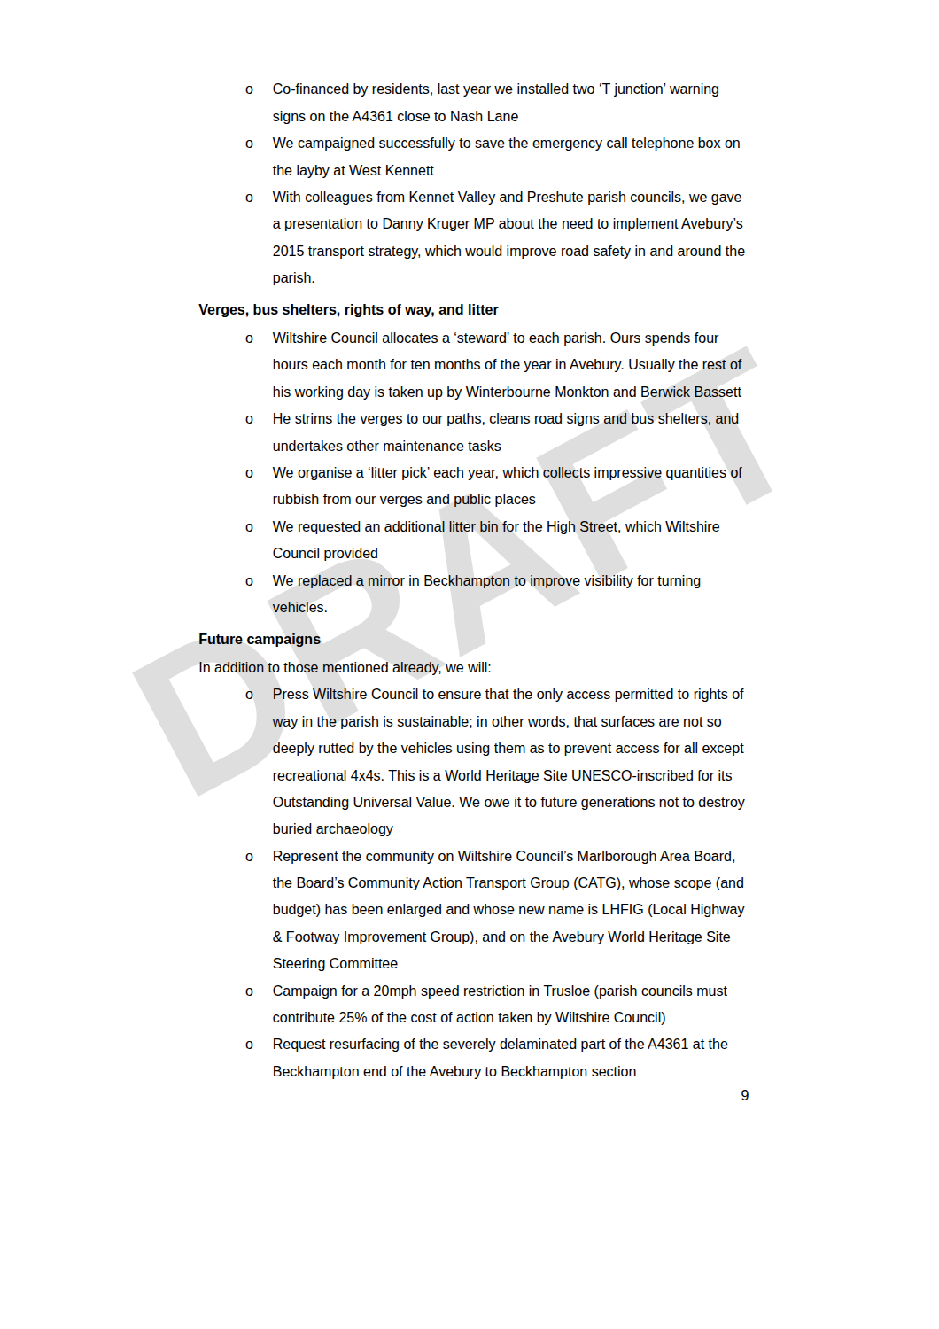DRAFT
Co-financed by residents, last year we installed two ‘T junction’ warning signs on the A4361 close to Nash Lane
We campaigned successfully to save the emergency call telephone box on the layby at West Kennett
With colleagues from Kennet Valley and Preshute parish councils, we gave a presentation to Danny Kruger MP about the need to implement Avebury’s 2015 transport strategy, which would improve road safety in and around the parish.
Verges, bus shelters, rights of way, and litter
Wiltshire Council allocates a ‘steward’ to each parish. Ours spends four hours each month for ten months of the year in Avebury. Usually the rest of his working day is taken up by Winterbourne Monkton and Berwick Bassett
He strims the verges to our paths, cleans road signs and bus shelters, and undertakes other maintenance tasks
We organise a ‘litter pick’ each year, which collects impressive quantities of rubbish from our verges and public places
We requested an additional litter bin for the High Street, which Wiltshire Council provided
We replaced a mirror in Beckhampton to improve visibility for turning vehicles.
Future campaigns
In addition to those mentioned already, we will:
Press Wiltshire Council to ensure that the only access permitted to rights of way in the parish is sustainable; in other words, that surfaces are not so deeply rutted by the vehicles using them as to prevent access for all except recreational 4x4s. This is a World Heritage Site UNESCO-inscribed for its Outstanding Universal Value. We owe it to future generations not to destroy buried archaeology
Represent the community on Wiltshire Council’s Marlborough Area Board, the Board’s Community Action Transport Group (CATG), whose scope (and budget) has been enlarged and whose new name is LHFIG (Local Highway & Footway Improvement Group), and on the Avebury World Heritage Site Steering Committee
Campaign for a 20mph speed restriction in Trusloe (parish councils must contribute 25% of the cost of action taken by Wiltshire Council)
Request resurfacing of the severely delaminated part of the A4361 at the Beckhampton end of the Avebury to Beckhampton section
9